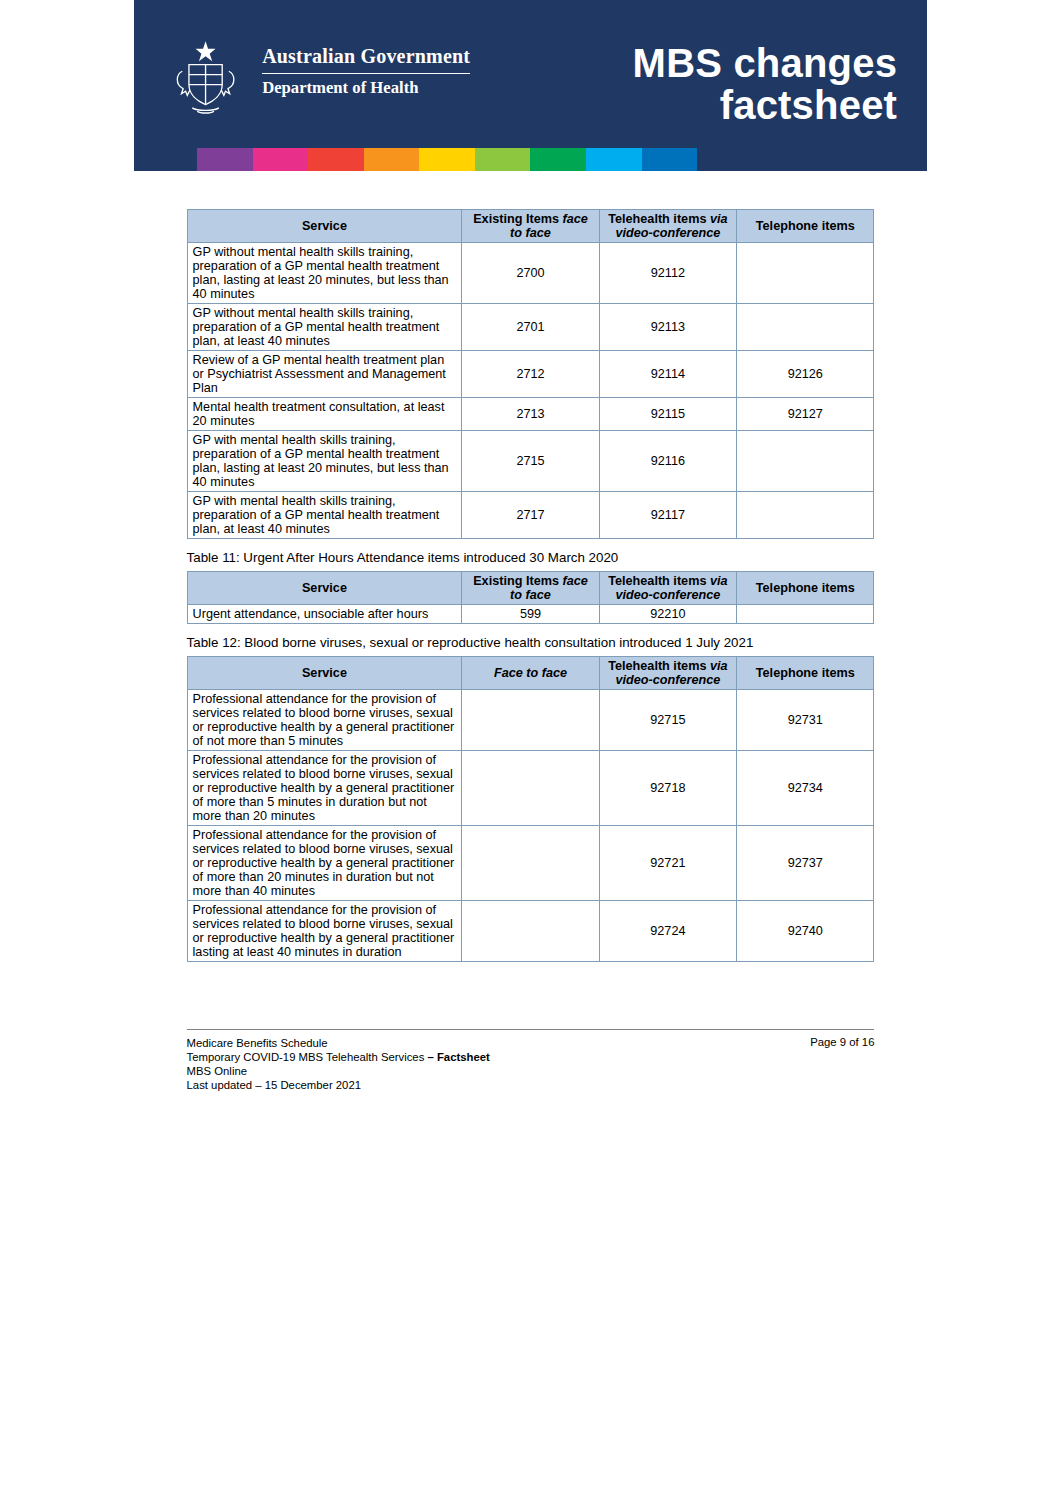Australian Government
Department of Health
MBS changes
factsheet
| Service | Existing Items face to face | Telehealth items via video-conference | Telephone items |
| --- | --- | --- | --- |
| GP without mental health skills training, preparation of a GP mental health treatment plan, lasting at least 20 minutes, but less than 40 minutes | 2700 | 92112 | |
| GP without mental health skills training, preparation of a GP mental health treatment plan, at least 40 minutes | 2701 | 92113 | |
| Review of a GP mental health treatment plan or Psychiatrist Assessment and Management Plan | 2712 | 92114 | 92126 |
| Mental health treatment consultation, at least 20 minutes | 2713 | 92115 | 92127 |
| GP with mental health skills training, preparation of a GP mental health treatment plan, lasting at least 20 minutes, but less than 40 minutes | 2715 | 92116 | |
| GP with mental health skills training, preparation of a GP mental health treatment plan, at least 40 minutes | 2717 | 92117 | |
Table 11: Urgent After Hours Attendance items introduced 30 March 2020
| Service | Existing Items face to face | Telehealth items via video-conference | Telephone items |
| --- | --- | --- | --- |
| Urgent attendance, unsociable after hours | 599 | 92210 | |
Table 12: Blood borne viruses, sexual or reproductive health consultation introduced 1 July 2021
| Service | Face to face | Telehealth items via video-conference | Telephone items |
| --- | --- | --- | --- |
| Professional attendance for the provision of services related to blood borne viruses, sexual or reproductive health by a general practitioner of not more than 5 minutes | | 92715 | 92731 |
| Professional attendance for the provision of services related to blood borne viruses, sexual or reproductive health by a general practitioner of more than 5 minutes in duration but not more than 20 minutes | | 92718 | 92734 |
| Professional attendance for the provision of services related to blood borne viruses, sexual or reproductive health by a general practitioner of more than 20 minutes in duration but not more than 40 minutes | | 92721 | 92737 |
| Professional attendance for the provision of services related to blood borne viruses, sexual or reproductive health by a general practitioner lasting at least 40 minutes in duration | | 92724 | 92740 |
Medicare Benefits Schedule
Temporary COVID-19 MBS Telehealth Services – Factsheet
MBS Online
Last updated – 15 December 2021
Page 9 of 16